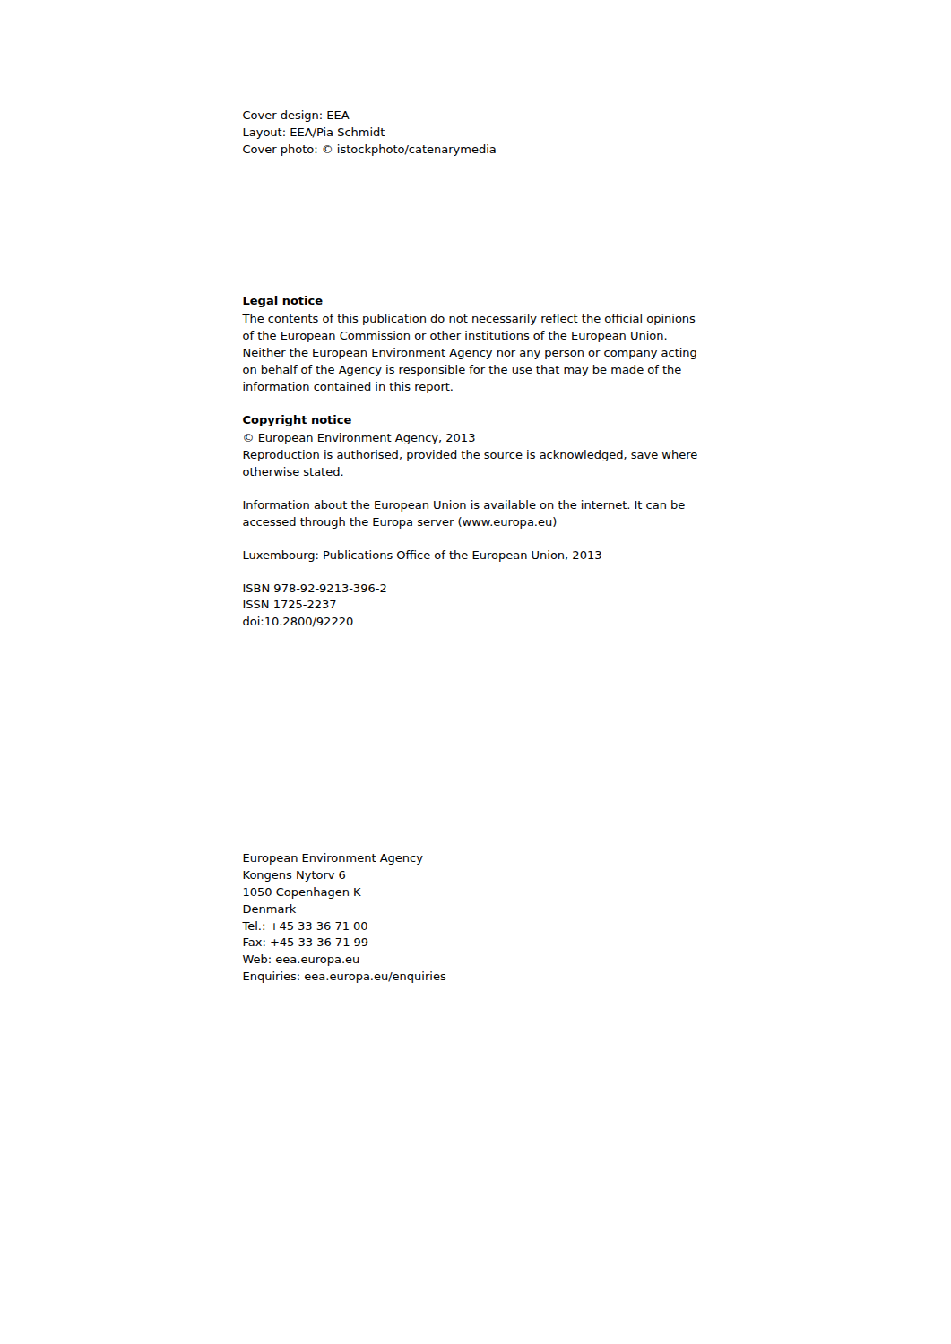Cover design: EEA
Layout: EEA/Pia Schmidt
Cover photo: © istockphoto/catenarymedia
Legal notice
The contents of this publication do not necessarily reflect the official opinions of the European Commission or other institutions of the European Union. Neither the European Environment Agency nor any person or company acting on behalf of the Agency is responsible for the use that may be made of the information contained in this report.
Copyright notice
© European Environment Agency, 2013
Reproduction is authorised, provided the source is acknowledged, save where otherwise stated.
Information about the European Union is available on the internet. It can be accessed through the Europa server (www.europa.eu)
Luxembourg: Publications Office of the European Union, 2013
ISBN 978-92-9213-396-2
ISSN 1725-2237
doi:10.2800/92220
European Environment Agency
Kongens Nytorv 6
1050 Copenhagen K
Denmark
Tel.: +45 33 36 71 00
Fax: +45 33 36 71 99
Web: eea.europa.eu
Enquiries: eea.europa.eu/enquiries